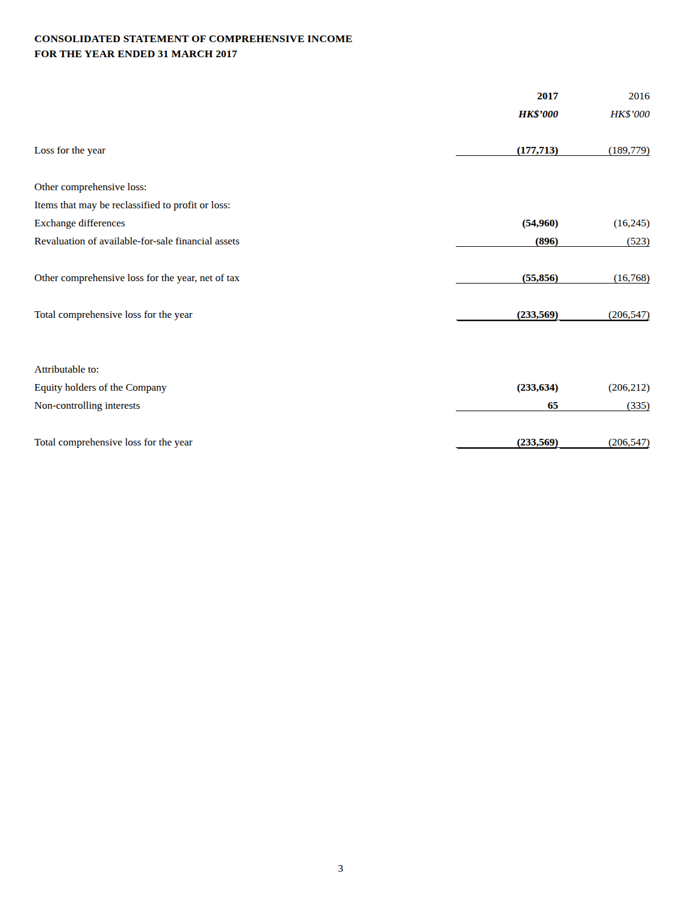CONSOLIDATED STATEMENT OF COMPREHENSIVE INCOME
FOR THE YEAR ENDED 31 MARCH 2017
| | 2017 | 2016 |
| | HK$’000 | HK$’000 |
| Loss for the year | (177,713) | (189,779) |
| Other comprehensive loss: | | |
| Items that may be reclassified to profit or loss: | | |
| Exchange differences | (54,960) | (16,245) |
| Revaluation of available-for-sale financial assets | (896) | (523) |
| Other comprehensive loss for the year, net of tax | (55,856) | (16,768) |
| Total comprehensive loss for the year | (233,569) | (206,547) |
| Attributable to: | | |
| Equity holders of the Company | (233,634) | (206,212) |
| Non-controlling interests | 65 | (335) |
| Total comprehensive loss for the year | (233,569) | (206,547) |
3